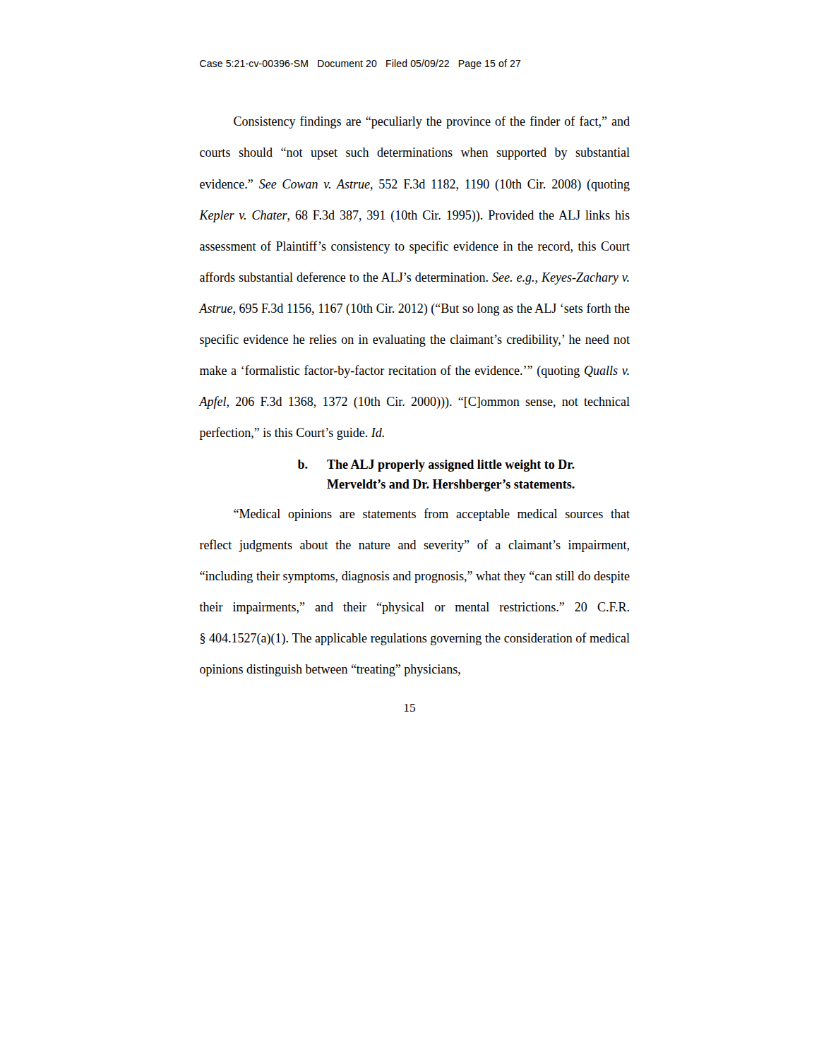Case 5:21-cv-00396-SM Document 20 Filed 05/09/22 Page 15 of 27
Consistency findings are “peculiarly the province of the finder of fact,” and courts should “not upset such determinations when supported by substantial evidence.” See Cowan v. Astrue, 552 F.3d 1182, 1190 (10th Cir. 2008) (quoting Kepler v. Chater, 68 F.3d 387, 391 (10th Cir. 1995)). Provided the ALJ links his assessment of Plaintiff’s consistency to specific evidence in the record, this Court affords substantial deference to the ALJ’s determination. See. e.g., Keyes-Zachary v. Astrue, 695 F.3d 1156, 1167 (10th Cir. 2012) (“But so long as the ALJ ‘sets forth the specific evidence he relies on in evaluating the claimant’s credibility,’ he need not make a ‘formalistic factor-by-factor recitation of the evidence.’” (quoting Qualls v. Apfel, 206 F.3d 1368, 1372 (10th Cir. 2000))). “[C]ommon sense, not technical perfection,” is this Court’s guide. Id.
b.
The ALJ properly assigned little weight to Dr. Merveldt’s and Dr. Hershberger’s statements.
“Medical opinions are statements from acceptable medical sources that reflect judgments about the nature and severity” of a claimant’s impairment, “including their symptoms, diagnosis and prognosis,” what they “can still do despite their impairments,” and their “physical or mental restrictions.” 20 C.F.R. § 404.1527(a)(1). The applicable regulations governing the consideration of medical opinions distinguish between “treating” physicians,
15